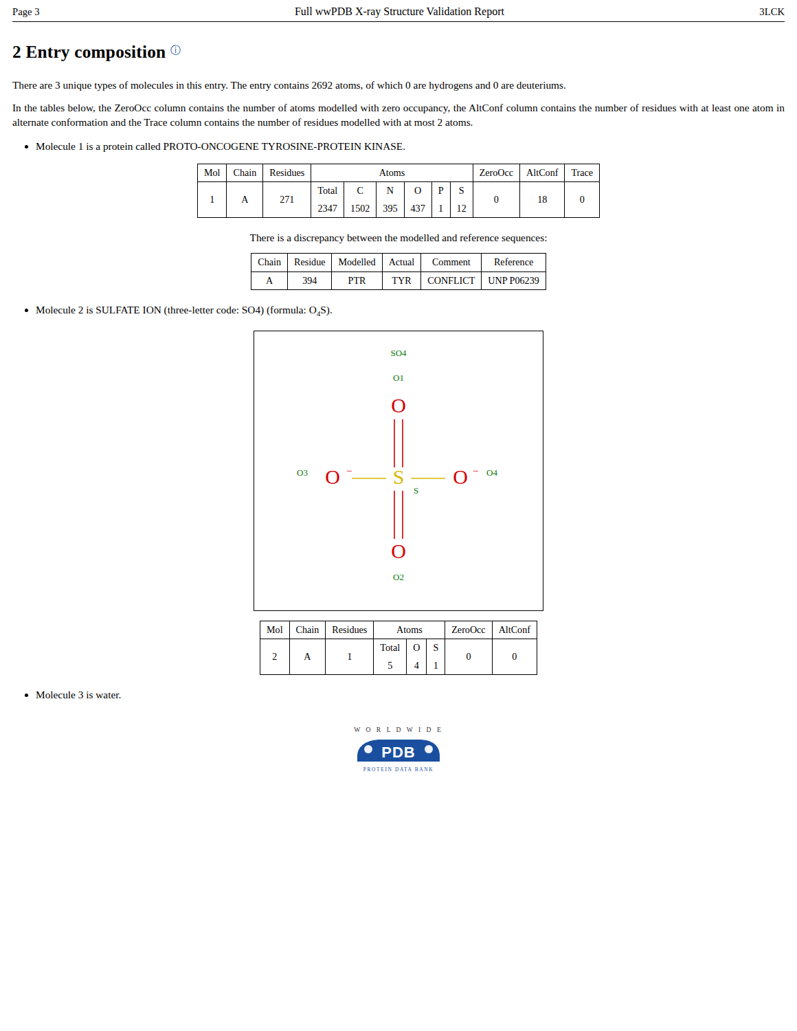Page 3
Full wwPDB X-ray Structure Validation Report
3LCK
2 Entry composition ⓘ
There are 3 unique types of molecules in this entry. The entry contains 2692 atoms, of which 0 are hydrogens and 0 are deuteriums.
In the tables below, the ZeroOcc column contains the number of atoms modelled with zero occupancy, the AltConf column contains the number of residues with at least one atom in alternate conformation and the Trace column contains the number of residues modelled with at most 2 atoms.
Molecule 1 is a protein called PROTO-ONCOGENE TYROSINE-PROTEIN KINASE.
| Mol | Chain | Residues | Atoms | ZeroOcc | AltConf | Trace |
| --- | --- | --- | --- | --- | --- | --- |
| 1 | A | 271 | Total | C | N | O | P | S | 0 | 18 | 0 |
| 2347 | 1502 | 395 | 437 | 1 | 12 |
There is a discrepancy between the modelled and reference sequences:
| Chain | Residue | Modelled | Actual | Comment | Reference |
| --- | --- | --- | --- | --- | --- |
| A | 394 | PTR | TYR | CONFLICT | UNP P06239 |
Molecule 2 is SULFATE ION (three-letter code: SO4) (formula: O4S).
SO4 O1 O O3 O − S S O − O4 O O2
| Mol | Chain | Residues | Atoms | ZeroOcc | AltConf |
| --- | --- | --- | --- | --- | --- |
| 2 | A | 1 | Total | O | S | 0 | 0 |
| 5 | 4 | 1 |
Molecule 3 is water.
W O R L D W I D E
PDB
PROTEIN DATA BANK